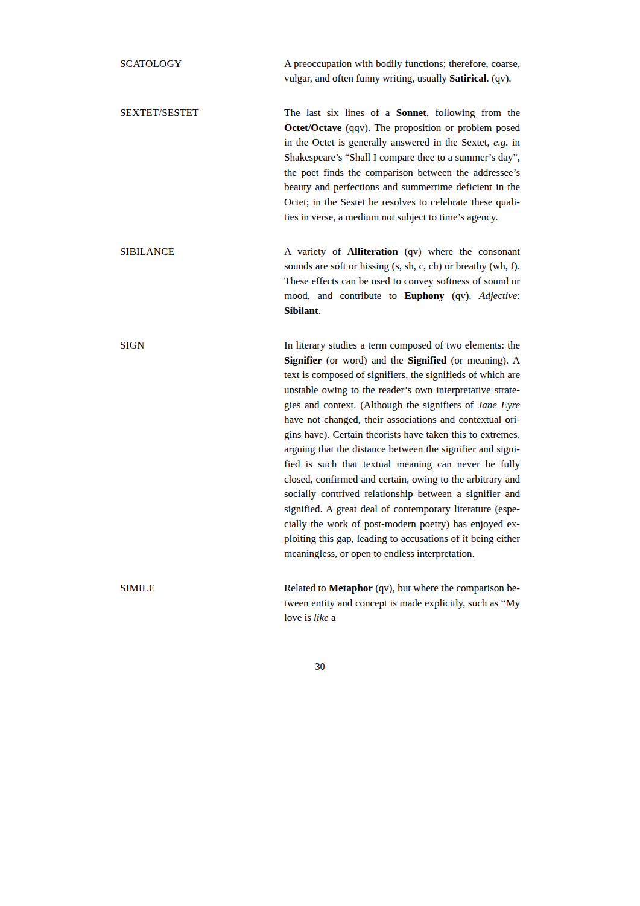SCATOLOGY
A preoccupation with bodily functions; therefore, coarse, vulgar, and often funny writing, usually Satirical. (qv).
SEXTET/SESTET
The last six lines of a Sonnet, following from the Octet/Octave (qqv). The proposition or problem posed in the Octet is generally answered in the Sextet, e.g. in Shakespeare’s “Shall I compare thee to a summer’s day”, the poet finds the comparison between the addressee’s beauty and perfections and summertime deficient in the Octet; in the Sestet he resolves to celebrate these qualities in verse, a medium not subject to time’s agency.
SIBILANCE
A variety of Alliteration (qv) where the consonant sounds are soft or hissing (s, sh, c, ch) or breathy (wh, f). These effects can be used to convey softness of sound or mood, and contribute to Euphony (qv). Adjective: Sibilant.
SIGN
In literary studies a term composed of two elements: the Signifier (or word) and the Signified (or meaning). A text is composed of signifiers, the signifieds of which are unstable owing to the reader’s own interpretative strategies and context. (Although the signifiers of Jane Eyre have not changed, their associations and contextual origins have). Certain theorists have taken this to extremes, arguing that the distance between the signifier and signified is such that textual meaning can never be fully closed, confirmed and certain, owing to the arbitrary and socially contrived relationship between a signifier and signified. A great deal of contemporary literature (especially the work of post-modern poetry) has enjoyed exploiting this gap, leading to accusations of it being either meaningless, or open to endless interpretation.
SIMILE
Related to Metaphor (qv), but where the comparison between entity and concept is made explicitly, such as “My love is like a
30